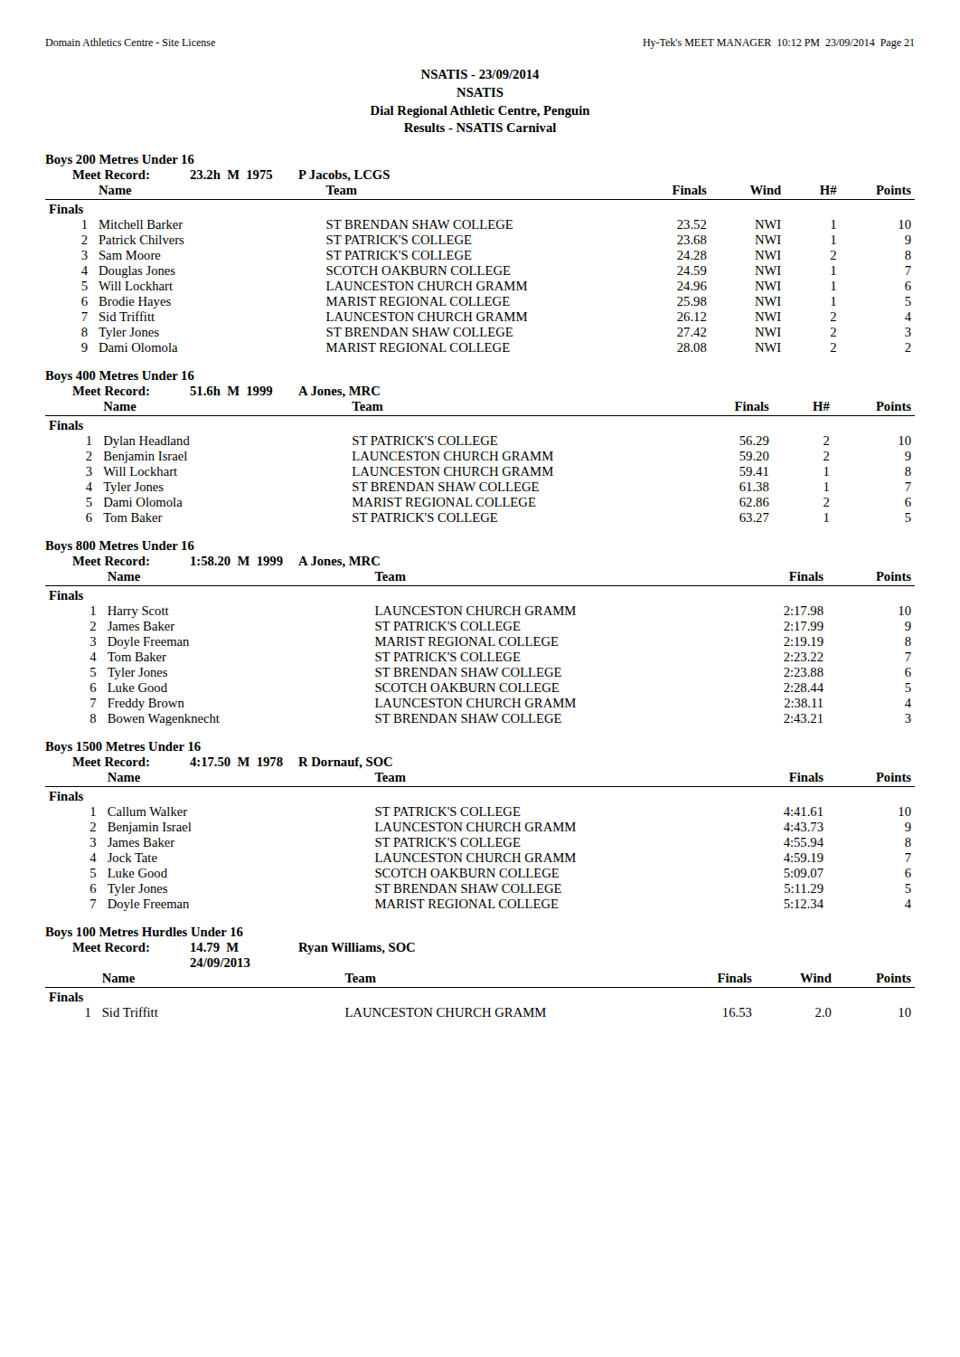Domain Athletics Centre - Site License
Hy-Tek's MEET MANAGER 10:12 PM 23/09/2014 Page 21
NSATIS - 23/09/2014
NSATIS
Dial Regional Athletic Centre, Penguin
Results - NSATIS Carnival
Boys 200 Metres Under 16
Meet Record: 23.2h M 1975 P Jacobs, LCGS
| | Name | Team | Finals | Wind | H# | Points |
| --- | --- | --- | --- | --- | --- | --- |
| Finals |
| 1 | Mitchell Barker | ST BRENDAN SHAW COLLEGE | 23.52 | NWI | 1 | 10 |
| 2 | Patrick Chilvers | ST PATRICK'S COLLEGE | 23.68 | NWI | 1 | 9 |
| 3 | Sam Moore | ST PATRICK'S COLLEGE | 24.28 | NWI | 2 | 8 |
| 4 | Douglas Jones | SCOTCH OAKBURN COLLEGE | 24.59 | NWI | 1 | 7 |
| 5 | Will Lockhart | LAUNCESTON CHURCH GRAMM | 24.96 | NWI | 1 | 6 |
| 6 | Brodie Hayes | MARIST REGIONAL COLLEGE | 25.98 | NWI | 1 | 5 |
| 7 | Sid Triffitt | LAUNCESTON CHURCH GRAMM | 26.12 | NWI | 2 | 4 |
| 8 | Tyler Jones | ST BRENDAN SHAW COLLEGE | 27.42 | NWI | 2 | 3 |
| 9 | Dami Olomola | MARIST REGIONAL COLLEGE | 28.08 | NWI | 2 | 2 |
Boys 400 Metres Under 16
Meet Record: 51.6h M 1999 A Jones, MRC
| | Name | Team | Finals | H# | Points |
| --- | --- | --- | --- | --- | --- |
| Finals |
| 1 | Dylan Headland | ST PATRICK'S COLLEGE | 56.29 | 2 | 10 |
| 2 | Benjamin Israel | LAUNCESTON CHURCH GRAMM | 59.20 | 2 | 9 |
| 3 | Will Lockhart | LAUNCESTON CHURCH GRAMM | 59.41 | 1 | 8 |
| 4 | Tyler Jones | ST BRENDAN SHAW COLLEGE | 61.38 | 1 | 7 |
| 5 | Dami Olomola | MARIST REGIONAL COLLEGE | 62.86 | 2 | 6 |
| 6 | Tom Baker | ST PATRICK'S COLLEGE | 63.27 | 1 | 5 |
Boys 800 Metres Under 16
Meet Record: 1:58.20 M 1999 A Jones, MRC
| | Name | Team | Finals | Points |
| --- | --- | --- | --- | --- |
| Finals |
| 1 | Harry Scott | LAUNCESTON CHURCH GRAMM | 2:17.98 | 10 |
| 2 | James Baker | ST PATRICK'S COLLEGE | 2:17.99 | 9 |
| 3 | Doyle Freeman | MARIST REGIONAL COLLEGE | 2:19.19 | 8 |
| 4 | Tom Baker | ST PATRICK'S COLLEGE | 2:23.22 | 7 |
| 5 | Tyler Jones | ST BRENDAN SHAW COLLEGE | 2:23.88 | 6 |
| 6 | Luke Good | SCOTCH OAKBURN COLLEGE | 2:28.44 | 5 |
| 7 | Freddy Brown | LAUNCESTON CHURCH GRAMM | 2:38.11 | 4 |
| 8 | Bowen Wagenknecht | ST BRENDAN SHAW COLLEGE | 2:43.21 | 3 |
Boys 1500 Metres Under 16
Meet Record: 4:17.50 M 1978 R Dornauf, SOC
| | Name | Team | Finals | Points |
| --- | --- | --- | --- | --- |
| Finals |
| 1 | Callum Walker | ST PATRICK'S COLLEGE | 4:41.61 | 10 |
| 2 | Benjamin Israel | LAUNCESTON CHURCH GRAMM | 4:43.73 | 9 |
| 3 | James Baker | ST PATRICK'S COLLEGE | 4:55.94 | 8 |
| 4 | Jock Tate | LAUNCESTON CHURCH GRAMM | 4:59.19 | 7 |
| 5 | Luke Good | SCOTCH OAKBURN COLLEGE | 5:09.07 | 6 |
| 6 | Tyler Jones | ST BRENDAN SHAW COLLEGE | 5:11.29 | 5 |
| 7 | Doyle Freeman | MARIST REGIONAL COLLEGE | 5:12.34 | 4 |
Boys 100 Metres Hurdles Under 16
Meet Record: 14.79 M 24/09/2013 Ryan Williams, SOC
| | Name | Team | Finals | Wind | Points |
| --- | --- | --- | --- | --- | --- |
| Finals |
| 1 | Sid Triffitt | LAUNCESTON CHURCH GRAMM | 16.53 | 2.0 | 10 |